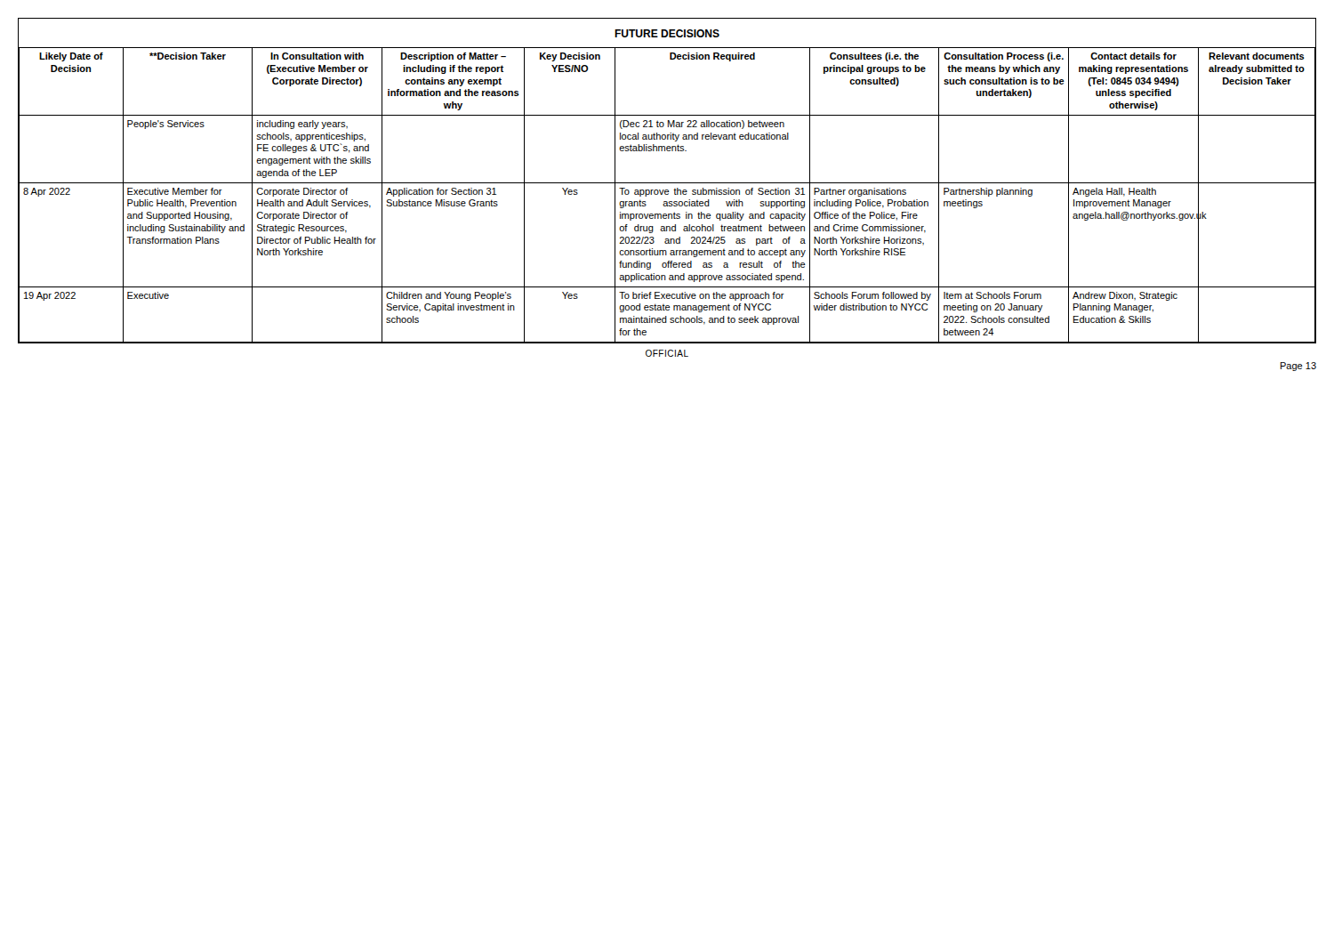FUTURE DECISIONS
| Likely Date of Decision | **Decision Taker | In Consultation with (Executive Member or Corporate Director) | Description of Matter – including if the report contains any exempt information and the reasons why | Key Decision YES/NO | Decision Required | Consultees (i.e. the principal groups to be consulted) | Consultation Process (i.e. the means by which any such consultation is to be undertaken) | Contact details for making representations (Tel: 0845 034 9494) unless specified otherwise) | Relevant documents already submitted to Decision Taker |
| --- | --- | --- | --- | --- | --- | --- | --- | --- | --- |
| | People's Services | including early years, schools, apprenticeships, FE colleges & UTC`s, and engagement with the skills agenda of the LEP | | | (Dec 21 to Mar 22 allocation) between local authority and relevant educational establishments. | | | | |
| 8 Apr 2022 | Executive Member for Public Health, Prevention and Supported Housing, including Sustainability and Transformation Plans | Corporate Director of Health and Adult Services, Corporate Director of Strategic Resources, Director of Public Health for North Yorkshire | Application for Section 31 Substance Misuse Grants | Yes | To approve the submission of Section 31 grants associated with supporting improvements in the quality and capacity of drug and alcohol treatment between 2022/23 and 2024/25 as part of a consortium arrangement and to accept any funding offered as a result of the application and approve associated spend. | Partner organisations including Police, Probation Office of the Police, Fire and Crime Commissioner, North Yorkshire Horizons, North Yorkshire RISE | Partnership planning meetings | Angela Hall, Health Improvement Manager angela.hall@northyorks.gov.uk | |
| 19 Apr 2022 | Executive | | Children and Young People’s Service, Capital investment in schools | Yes | To brief Executive on the approach for good estate management of NYCC maintained schools, and to seek approval for the | Schools Forum followed by wider distribution to NYCC | Item at Schools Forum meeting on 20 January 2022. Schools consulted between 24 | Andrew Dixon, Strategic Planning Manager, Education & Skills | |
OFFICIAL
Page 13